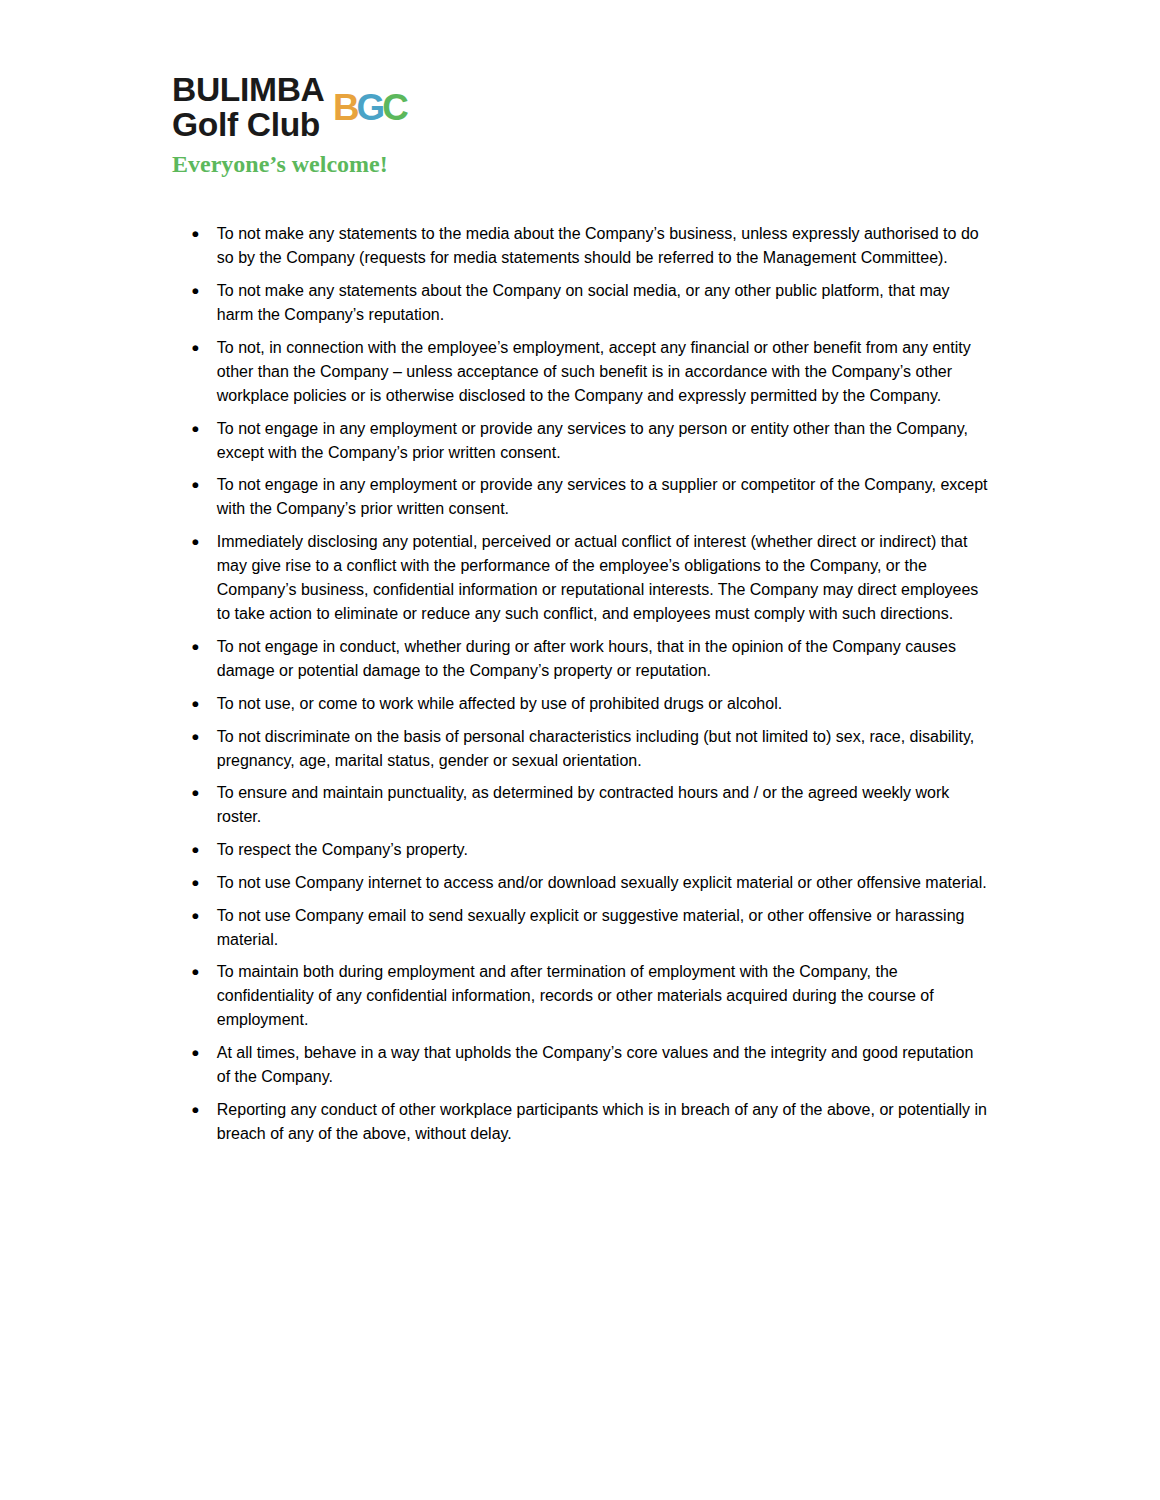BULIMBA
Golf Club
BGC
Everyone’s welcome!
To not make any statements to the media about the Company’s business, unless expressly authorised to do so by the Company (requests for media statements should be referred to the Management Committee).
To not make any statements about the Company on social media, or any other public platform, that may harm the Company’s reputation.
To not, in connection with the employee’s employment, accept any financial or other benefit from any entity other than the Company – unless acceptance of such benefit is in accordance with the Company’s other workplace policies or is otherwise disclosed to the Company and expressly permitted by the Company.
To not engage in any employment or provide any services to any person or entity other than the Company, except with the Company’s prior written consent.
To not engage in any employment or provide any services to a supplier or competitor of the Company, except with the Company’s prior written consent.
Immediately disclosing any potential, perceived or actual conflict of interest (whether direct or indirect) that may give rise to a conflict with the performance of the employee’s obligations to the Company, or the Company’s business, confidential information or reputational interests. The Company may direct employees to take action to eliminate or reduce any such conflict, and employees must comply with such directions.
To not engage in conduct, whether during or after work hours, that in the opinion of the Company causes damage or potential damage to the Company’s property or reputation.
To not use, or come to work while affected by use of prohibited drugs or alcohol.
To not discriminate on the basis of personal characteristics including (but not limited to) sex, race, disability, pregnancy, age, marital status, gender or sexual orientation.
To ensure and maintain punctuality, as determined by contracted hours and / or the agreed weekly work roster.
To respect the Company’s property.
To not use Company internet to access and/or download sexually explicit material or other offensive material.
To not use Company email to send sexually explicit or suggestive material, or other offensive or harassing material.
To maintain both during employment and after termination of employment with the Company, the confidentiality of any confidential information, records or other materials acquired during the course of employment.
At all times, behave in a way that upholds the Company’s core values and the integrity and good reputation of the Company.
Reporting any conduct of other workplace participants which is in breach of any of the above, or potentially in breach of any of the above, without delay.